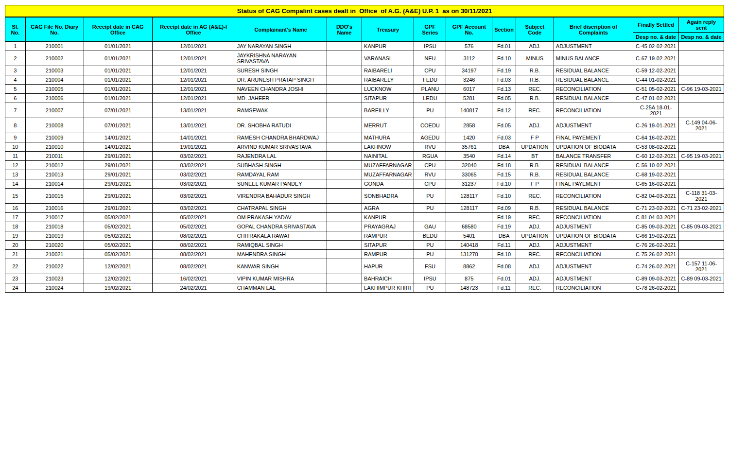Status of CAG Compalint cases dealt in Office of A.G. (A&E) U.P. 1 as on 30/11/2021
| Sl. No. | CAG File No. Diary No. | Receipt date in CAG Office | Receipt date in AG (A&E)-I Office | Complainant's Name | DDO's Name | Treasury | GPF Series | GPF Account No. | Section | Subject Code | Brief discription of Complaints | Finally Settled | Again reply sent |
| --- | --- | --- | --- | --- | --- | --- | --- | --- | --- | --- | --- | --- | --- |
| Desp no. & date | Desp no. & date |
| 1 | 210001 | 01/01/2021 | 12/01/2021 | JAY NARAYAN SINGH | | KANPUR | IPSU | 576 | Fd.01 | ADJ. | ADJUSTMENT | C-45 02-02-2021 | |
| 2 | 210002 | 01/01/2021 | 12/01/2021 | JAYKRISHNA NARAYAN SRIVASTAVA | | VARANASI | NEU | 3112 | Fd.10 | MINUS | MINUS BALANCE | C-67 19-02-2021 | |
| 3 | 210003 | 01/01/2021 | 12/01/2021 | SURESH SINGH | | RAIBARELI | CPU | 34197 | Fd.19 | R.B. | RESIDUAL BALANCE | C-59 12-02-2021 | |
| 4 | 210004 | 01/01/2021 | 12/01/2021 | DR. ARUNESH PRATAP SINGH | | RAIBARELY | FEDU | 3246 | Fd.03 | R.B. | RESIDUAL BALANCE | C-44 01-02-2021 | |
| 5 | 210005 | 01/01/2021 | 12/01/2021 | NAVEEN CHANDRA JOSHI | | LUCKNOW | PLANU | 6017 | Fd.13 | REC. | RECONCILIATION | C-51 05-02-2021 | C-96 19-03-2021 |
| 6 | 210006 | 01/01/2021 | 12/01/2021 | MD. JAHEER | | SITAPUR | LEDU | 5281 | Fd.05 | R.B. | RESIDUAL BALANCE | C-47 01-02-2021 | |
| 7 | 210007 | 07/01/2021 | 13/01/2021 | RAMSEWAK | | BAREILLY | PU | 140817 | Fd.12 | REC. | RECONCILIATION | C-25A 18-01-2021 | |
| 8 | 210008 | 07/01/2021 | 13/01/2021 | DR. SHOBHA RATUDI | | MERRUT | COEDU | 2858 | Fd.05 | ADJ. | ADJUSTMENT | C-26 19-01-2021 | C-149 04-06-2021 |
| 9 | 210009 | 14/01/2021 | 14/01/2021 | RAMESH CHANDRA BHARDWAJ | | MATHURA | AGEDU | 1420 | Fd.03 | F P | FINAL PAYEMENT | C-64 16-02-2021 | |
| 10 | 210010 | 14/01/2021 | 19/01/2021 | ARVIND KUMAR SRIVASTAVA | | LAKHNOW | RVU | 35761 | DBA | UPDATION | UPDATION OF BIODATA | C-53 08-02-2021 | |
| 11 | 210011 | 29/01/2021 | 03/02/2021 | RAJENDRA LAL | | NAINITAL | RGUA | 3540 | Fd.14 | BT | BALANCE TRANSFER | C-60 12-02-2021 | C-95 19-03-2021 |
| 12 | 210012 | 29/01/2021 | 03/02/2021 | SUBHASH SINGH | | MUZAFFARNAGAR | CPU | 32040 | Fd.18 | R.B. | RESIDUAL BALANCE | C-56 10-02-2021 | |
| 13 | 210013 | 29/01/2021 | 03/02/2021 | RAMDAYAL RAM | | MUZAFFARNAGAR | RVU | 33065 | Fd.15 | R.B. | RESIDUAL BALANCE | C-68 19-02-2021 | |
| 14 | 210014 | 29/01/2021 | 03/02/2021 | SUNEEL KUMAR PANDEY | | GONDA | CPU | 31237 | Fd.10 | F P | FINAL PAYEMENT | C-65 16-02-2021 | |
| 15 | 210015 | 29/01/2021 | 03/02/2021 | VIRENDRA BAHADUR SINGH | | SONBHADRA | PU | 128117 | Fd.10 | REC. | RECONCILIATION | C-82 04-03-2021 | C-118 31-03-2021 |
| 16 | 210016 | 29/01/2021 | 03/02/2021 | CHATRAPAL SINGH | | AGRA | PU | 128117 | Fd.09 | R.B. | RESIDUAL BALANCE | C-71 23-02-2021 | C-71 23-02-2021 |
| 17 | 210017 | 05/02/2021 | 05/02/2021 | OM PRAKASH YADAV | | KANPUR | | | Fd.19 | REC. | RECONCILIATION | C-81 04-03-2021 | |
| 18 | 210018 | 05/02/2021 | 05/02/2021 | GOPAL CHANDRA SRIVASTAVA | | PRAYAGRAJ | GAU | 68580 | Fd.19 | ADJ. | ADJUSTMENT | C-85 09-03-2021 | C-85 09-03-2021 |
| 19 | 210019 | 05/02/2021 | 08/02/2021 | CHITRAKALA RAWAT | | RAMPUR | BEDU | 5401 | DBA | UPDATION | UPDATION OF BIODATA | C-66 19-02-2021 | |
| 20 | 210020 | 05/02/2021 | 08/02/2021 | RAMIQBAL SINGH | | SITAPUR | PU | 140418 | Fd.11 | ADJ. | ADJUSTMENT | C-76 26-02-2021 | |
| 21 | 210021 | 05/02/2021 | 08/02/2021 | MAHENDRA SINGH | | RAMPUR | PU | 131278 | Fd.10 | REC. | RECONCILIATION | C-75 26-02-2021 | |
| 22 | 210022 | 12/02/2021 | 08/02/2021 | KANWAR SINGH | | HAPUR | FSU | 8862 | Fd.08 | ADJ. | ADJUSTMENT | C-74 26-02-2021 | C-157 11-06-2021 |
| 23 | 210023 | 12/02/2021 | 16/02/2021 | VIPIN KUMAR MISHRA | | BAHRAICH | IPSU | 875 | Fd.01 | ADJ. | ADJUSTMENT | C-89 09-03-2021 | C-89 09-03-2021 |
| 24 | 210024 | 19/02/2021 | 24/02/2021 | CHAMMAN LAL | | LAKHIMPUR KHIRI | PU | 148723 | Fd.11 | REC. | RECONCILIATION | C-78 26-02-2021 | |